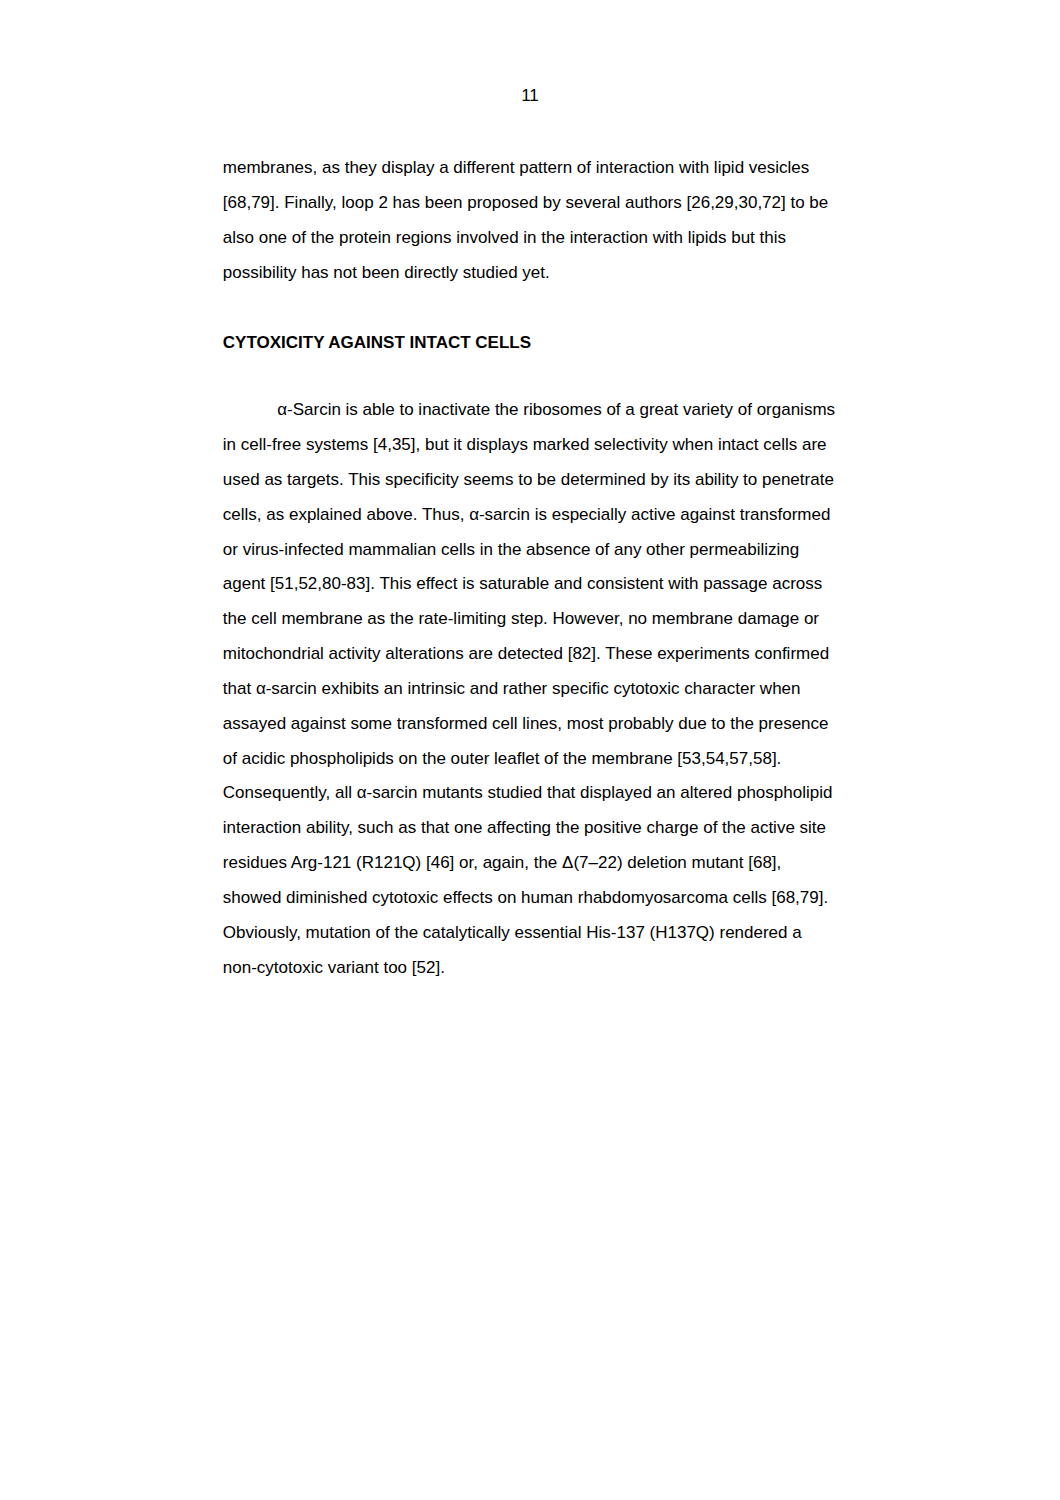11
membranes, as they display a different pattern of interaction with lipid vesicles [68,79]. Finally, loop 2 has been proposed by several authors [26,29,30,72] to be also one of the protein regions involved in the interaction with lipids but this possibility has not been directly studied yet.
CYTOXICITY AGAINST INTACT CELLS
α-Sarcin is able to inactivate the ribosomes of a great variety of organisms in cell-free systems [4,35], but it displays marked selectivity when intact cells are used as targets. This specificity seems to be determined by its ability to penetrate cells, as explained above. Thus, α-sarcin is especially active against transformed or virus-infected mammalian cells in the absence of any other permeabilizing agent [51,52,80-83]. This effect is saturable and consistent with passage across the cell membrane as the rate-limiting step. However, no membrane damage or mitochondrial activity alterations are detected [82]. These experiments confirmed that α-sarcin exhibits an intrinsic and rather specific cytotoxic character when assayed against some transformed cell lines, most probably due to the presence of acidic phospholipids on the outer leaflet of the membrane [53,54,57,58]. Consequently, all α-sarcin mutants studied that displayed an altered phospholipid interaction ability, such as that one affecting the positive charge of the active site residues Arg-121 (R121Q) [46] or, again, the Δ(7–22) deletion mutant [68], showed diminished cytotoxic effects on human rhabdomyosarcoma cells [68,79]. Obviously, mutation of the catalytically essential His-137 (H137Q) rendered a non-cytotoxic variant too [52].